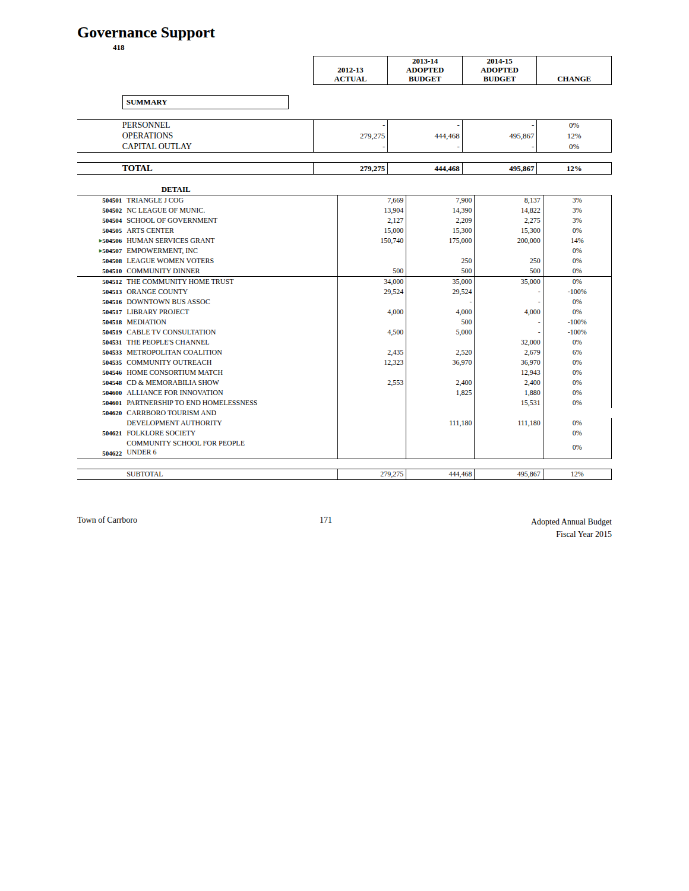Governance Support
418
| | | 2012-13 ACTUAL | 2013-14 ADOPTED BUDGET | 2014-15 ADOPTED BUDGET | CHANGE |
| | SUMMARY | | | | |
| | PERSONNEL | - | - | - | 0% |
| | OPERATIONS | 279,275 | 444,468 | 495,867 | 12% |
| | CAPITAL OUTLAY | - | - | - | 0% |
| | TOTAL | 279,275 | 444,468 | 495,867 | 12% |
| | DETAIL | | | | |
| 504501 | TRIANGLE J COG | 7,669 | 7,900 | 8,137 | 3% |
| 504502 | NC LEAGUE OF MUNIC. | 13,904 | 14,390 | 14,822 | 3% |
| 504504 | SCHOOL OF GOVERNMENT | 2,127 | 2,209 | 2,275 | 3% |
| 504505 | ARTS CENTER | 15,000 | 15,300 | 15,300 | 0% |
| ▸ 504506 | HUMAN SERVICES GRANT | 150,740 | 175,000 | 200,000 | 14% |
| ▸ 504507 | EMPOWERMENT, INC | | | | 0% |
| 504508 | LEAGUE WOMEN VOTERS | | 250 | 250 | 0% |
| 504510 | COMMUNITY DINNER | 500 | 500 | 500 | 0% |
| 504512 | THE COMMUNITY HOME TRUST | 34,000 | 35,000 | 35,000 | 0% |
| 504513 | ORANGE COUNTY | 29,524 | 29,524 | - | -100% |
| 504516 | DOWNTOWN BUS ASSOC | | - | - | 0% |
| 504517 | LIBRARY PROJECT | 4,000 | 4,000 | 4,000 | 0% |
| 504518 | MEDIATION | | 500 | - | -100% |
| 504519 | CABLE TV CONSULTATION | 4,500 | 5,000 | - | -100% |
| 504531 | THE PEOPLE'S CHANNEL | | | 32,000 | 0% |
| 504533 | METROPOLITAN COALITION | 2,435 | 2,520 | 2,679 | 6% |
| 504535 | COMMUNITY OUTREACH | 12,323 | 36,970 | 36,970 | 0% |
| 504546 | HOME CONSORTIUM MATCH | | | 12,943 | 0% |
| 504548 | CD & MEMORABILIA SHOW | 2,553 | 2,400 | 2,400 | 0% |
| 504600 | ALLIANCE FOR INNOVATION | | 1,825 | 1,880 | 0% |
| 504601 | PARTNERSHIP TO END HOMELESSNESS | | | 15,531 | 0% |
| 504620 | CARRBORO TOURISM AND | | | | |
| | DEVELOPMENT AUTHORITY | | 111,180 | 111,180 | 0% |
| 504621 | FOLKLORE SOCIETY | | | | 0% |
| 504622 | COMMUNITY SCHOOL FOR PEOPLE UNDER 6 | | | | 0% |
| | SUBTOTAL | 279,275 | 444,468 | 495,867 | 12% |
Town of Carrboro
171
Adopted Annual Budget
Fiscal Year 2015